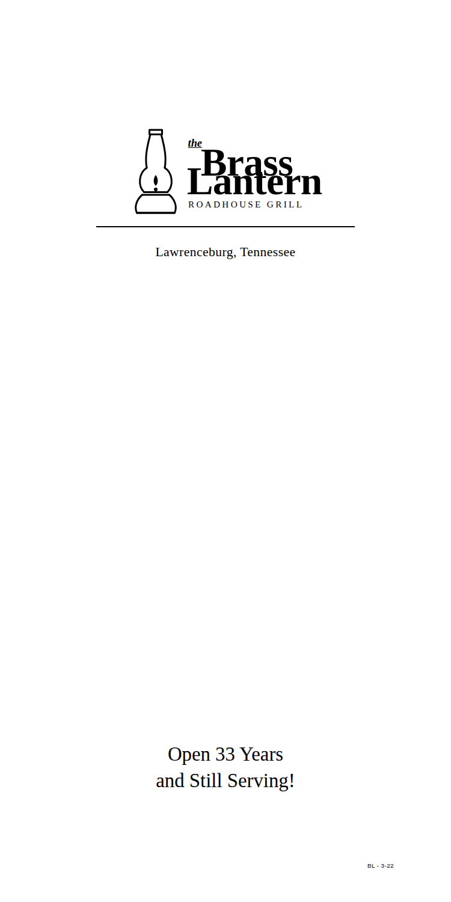the Brass Lantern ROADHOUSE GRILL
Lawrenceburg, Tennessee
Open 33 Years and Still Serving!
BL - 3-22